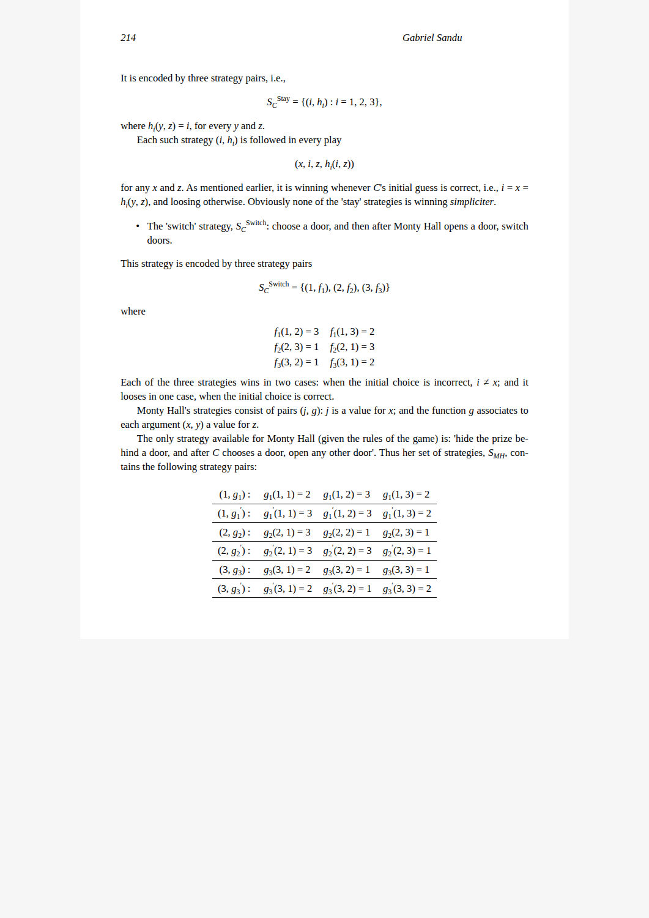214 Gabriel Sandu
It is encoded by three strategy pairs, i.e.,
SCStay = {(i, hi) : i = 1, 2, 3},
where hi(y, z) = i, for every y and z.
Each such strategy (i, hi) is followed in every play
(x, i, z, hi(i, z))
for any x and z. As mentioned earlier, it is winning whenever C's initial guess is correct, i.e., i = x = hi(y, z), and loosing otherwise. Obviously none of the 'stay' strategies is winning simpliciter.
The 'switch' strategy, SCSwitch: choose a door, and then after Monty Hall opens a door, switch doors.
This strategy is encoded by three strategy pairs
SCSwitch = {(1, f1), (2, f2), (3, f3)}
where
| f 1 (1, 2) = 3 | f 1 (1, 3) = 2 |
| f 2 (2, 3) = 1 | f 2 (2, 1) = 3 |
| f 3 (3, 2) = 1 | f 3 (3, 1) = 2 |
Each of the three strategies wins in two cases: when the initial choice is incorrect, i ≠ x; and it looses in one case, when the initial choice is correct.
Monty Hall's strategies consist of pairs (j, g): j is a value for x; and the function g associates to each argument (x, y) a value for z.
The only strategy available for Monty Hall (given the rules of the game) is: 'hide the prize behind a door, and after C chooses a door, open any other door'. Thus her set of strategies, SMH, contains the following strategy pairs:
| (1, g 1 ) : | g 1 (1, 1) = 2 | g 1 (1, 2) = 3 | g 1 (1, 3) = 2 |
| (1, g 1 ′ ) : | g 1 ′ (1, 1) = 3 | g 1 ′ (1, 2) = 3 | g 1 ′ (1, 3) = 2 |
| (2, g 2 ) : | g 2 (2, 1) = 3 | g 2 (2, 2) = 1 | g 2 (2, 3) = 1 |
| (2, g 2 ′ ) : | g 2 ′ (2, 1) = 3 | g 2 ′ (2, 2) = 3 | g 2 ′ (2, 3) = 1 |
| (3, g 3 ) : | g 3 (3, 1) = 2 | g 3 (3, 2) = 1 | g 3 (3, 3) = 1 |
| (3, g 3 ′ ) : | g 3 ′ (3, 1) = 2 | g 3 ′ (3, 2) = 1 | g 3 ′ (3, 3) = 2 |